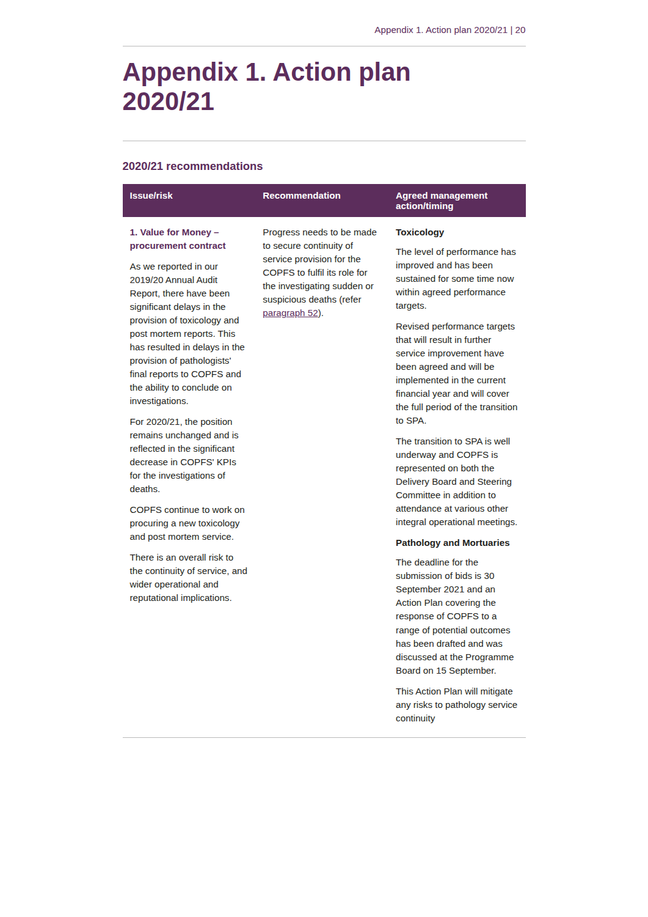Appendix 1. Action plan 2020/21 | 20
Appendix 1. Action plan
2020/21
2020/21 recommendations
| Issue/risk | Recommendation | Agreed management action/timing |
| --- | --- | --- |
| 1. Value for Money – procurement contract As we reported in our 2019/20 Annual Audit Report, there have been significant delays in the provision of toxicology and post mortem reports. This has resulted in delays in the provision of pathologists' final reports to COPFS and the ability to conclude on investigations. For 2020/21, the position remains unchanged and is reflected in the significant decrease in COPFS' KPIs for the investigations of deaths. COPFS continue to work on procuring a new toxicology and post mortem service. There is an overall risk to the continuity of service, and wider operational and reputational implications. | Progress needs to be made to secure continuity of service provision for the COPFS to fulfil its role for the investigating sudden or suspicious deaths (refer paragraph 52 ). | Toxicology The level of performance has improved and has been sustained for some time now within agreed performance targets. Revised performance targets that will result in further service improvement have been agreed and will be implemented in the current financial year and will cover the full period of the transition to SPA. The transition to SPA is well underway and COPFS is represented on both the Delivery Board and Steering Committee in addition to attendance at various other integral operational meetings. Pathology and Mortuaries The deadline for the submission of bids is 30 September 2021 and an Action Plan covering the response of COPFS to a range of potential outcomes has been drafted and was discussed at the Programme Board on 15 September. This Action Plan will mitigate any risks to pathology service continuity |